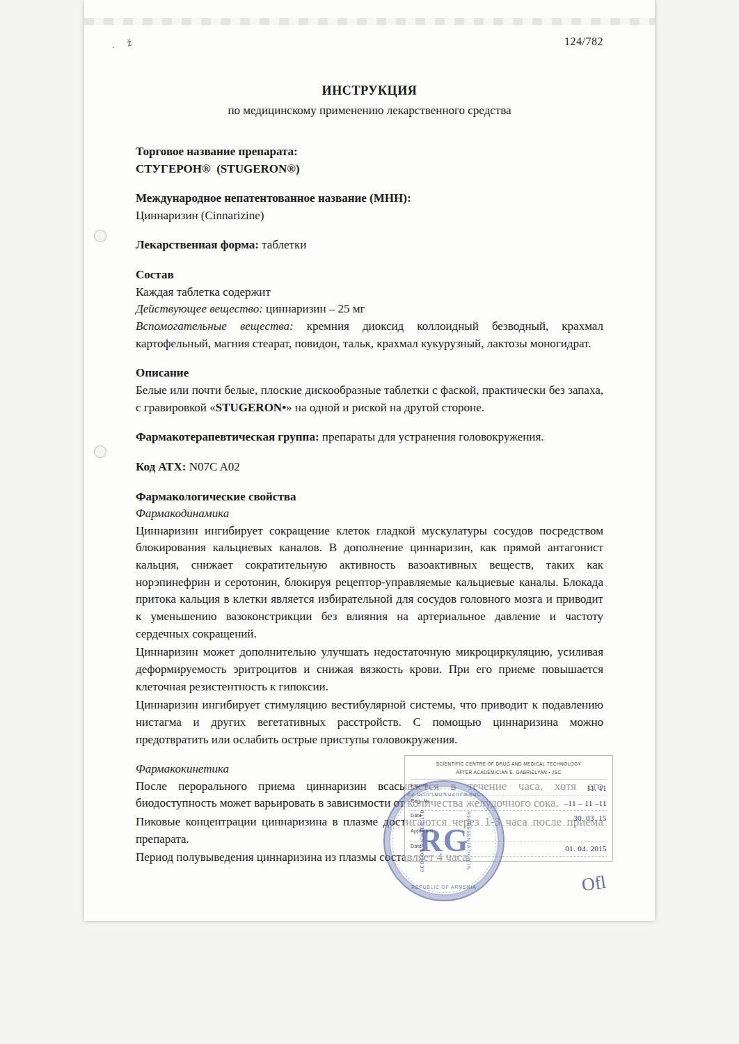·
ž
124/782
ИНСТРУКЦИЯ
по медицинскому применению лекарственного средства
Торговое название препарата:
СТУГЕРОН® (STUGERON®)
Международное непатентованное название (МНН):
Циннаризин (Cinnarizine)
Лекарственная форма: таблетки
Состав
Каждая таблетка содержит
Действующее вещество: циннаризин – 25 мг
Вспомогательные вещества: кремния диоксид коллоидный безводный, крахмал картофельный, магния стеарат, повидон, тальк, крахмал кукурузный, лактозы моногидрат.
Описание
Белые или почти белые, плоские дискообразные таблетки с фаской, практически без запаха, с гравировкой «STUGERON•» на одной и риской на другой стороне.
Фармакотерапевтическая группа: препараты для устранения головокружения.
Код АТХ: N07C A02
Фармакологические свойства
Фармакодинамика
Циннаризин ингибирует сокращение клеток гладкой мускулатуры сосудов посредством блокирования кальциевых каналов. В дополнение циннаризин, как прямой антагонист кальция, снижает сократительную активность вазоактивных веществ, таких как норэпинефрин и серотонин, блокируя рецептор-управляемые кальциевые каналы. Блокада притока кальция в клетки является избирательной для сосудов головного мозга и приводит к уменьшению вазоконстрикции без влияния на артериальное давление и частоту сердечных сокращений.
Циннаризин может дополнительно улучшать недостаточную микроциркуляцию, усиливая деформируемость эритроцитов и снижая вязкость крови. При его приеме повышается клеточная резистентность к гипоксии.
Циннаризин ингибирует стимуляцию вестибулярной системы, что приводит к подавлению нистагма и других вегетативных расстройств. С помощью циннаризина можно предотвратить или ослабить острые приступы головокружения.
Фармакокинетика
После перорального приема циннаризин всасывается в течение часа, хотя его биодоступность может варьировать в зависимости от количества желудочного сока.
Пиковые концентрации циннаризина в плазме достигаются через 1-3 часа после приема препарата.
Период полувыведения циннаризина из плазмы составляет 4 часа.
SCIENTIFIC CENTRE OF DRUG AND MEDICAL TECHNOLOGY
AFTER ACADEMICIAN E. GABRIELYAN • JSC
Exp. №11. 11
Reg. №–11 – 11 –11
Date 30. 03. 15
Applicant
Date 01. 04. 2015
ՀՀ ԱՌՈՂՋԱՊԱՀՈՒԹՅԱՆ
REPUBLIC OF ARMENIA
GEDEON RICHTER LTD
REPRESENTATION IN
RG
Ofl